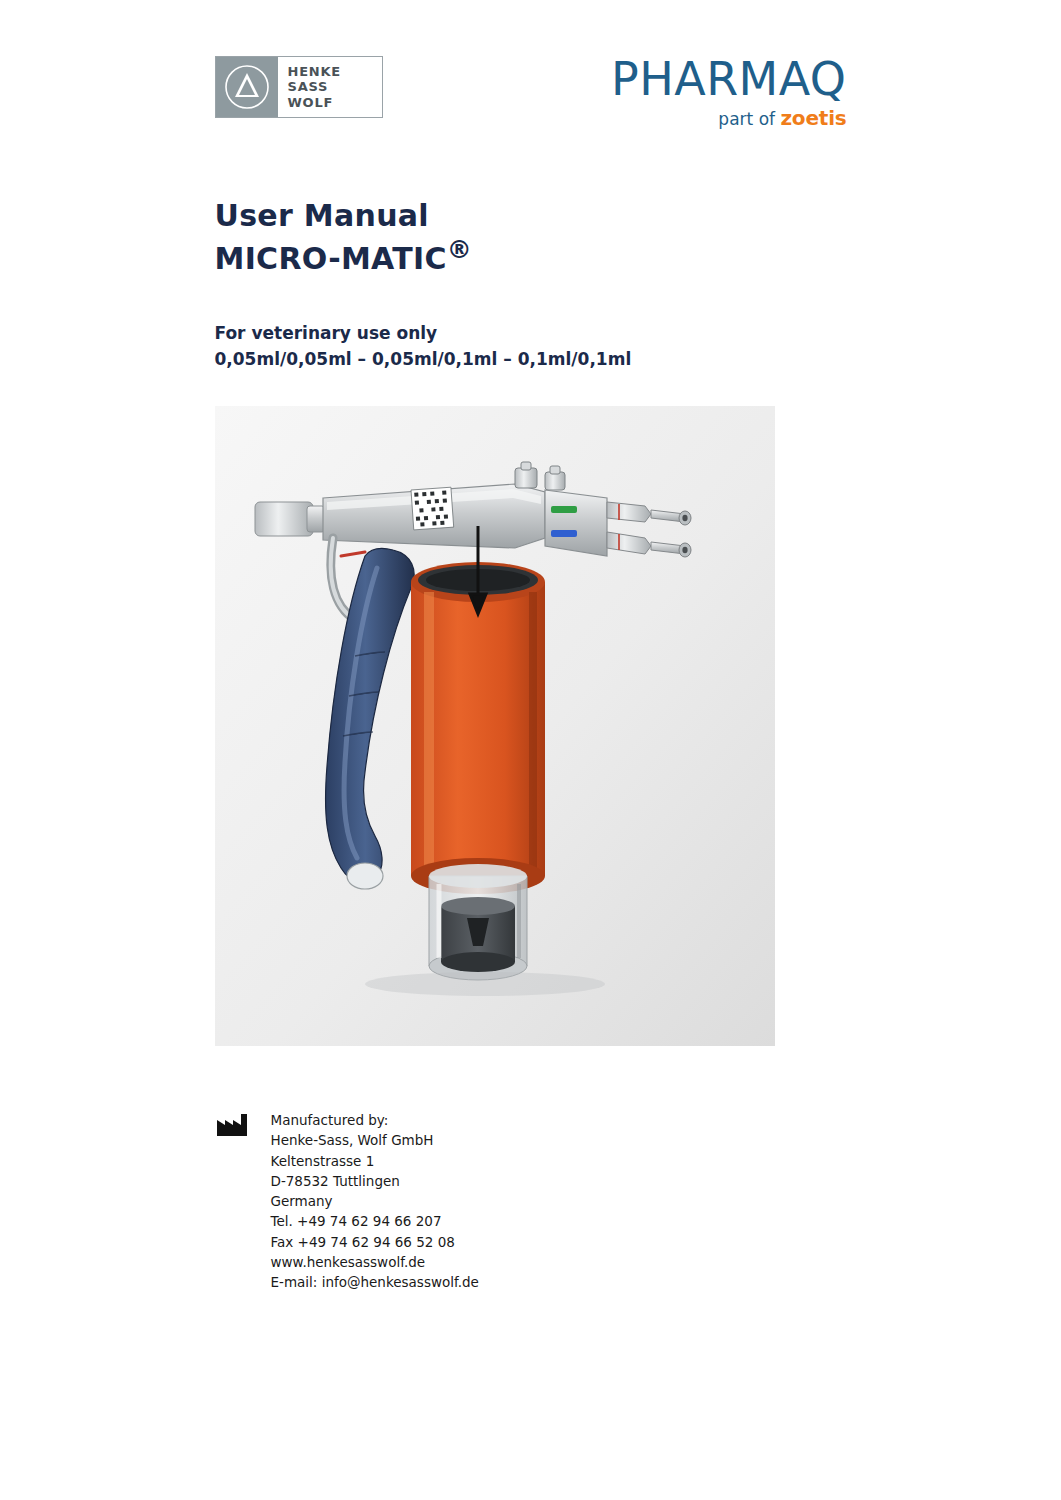HENKE
SASS
WOLF
PHARMAQ
part of zoetis
User Manual
MICRO-MATIC®
For veterinary use only
0,05ml/0,05ml – 0,05ml/0,1ml – 0,1ml/0,1ml
Manufactured by: Henke-Sass, Wolf GmbH Keltenstrasse 1 D-78532 Tuttlingen Germany Tel. +49 74 62 94 66 207 Fax +49 74 62 94 66 52 08 www.henkesasswolf.de E-mail: info@henkesasswolf.de